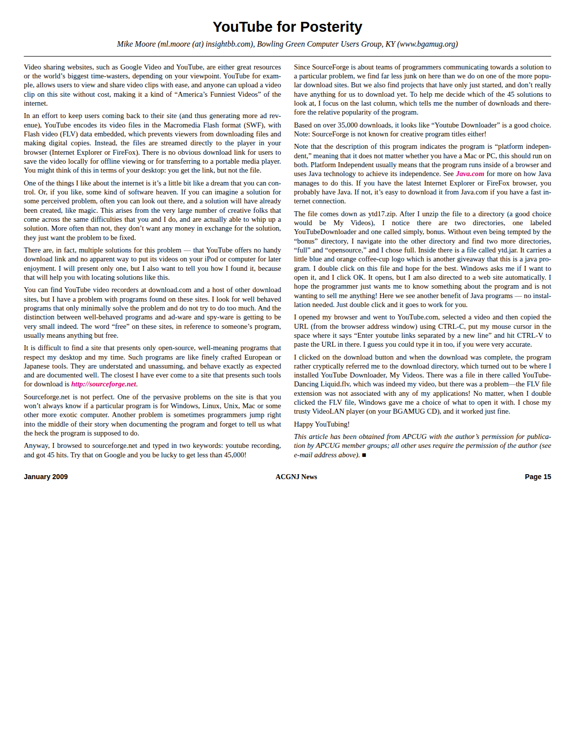YouTube for Posterity
Mike Moore (ml.moore (at) insightbb.com), Bowling Green Computer Users Group, KY (www.bgamug.org)
Video sharing websites, such as Google Video and YouTube, are either great resources or the world’s biggest time-wasters, depending on your viewpoint. YouTube for example, allows users to view and share video clips with ease, and anyone can upload a video clip on this site without cost, making it a kind of “America’s Funniest Videos” of the internet.
In an effort to keep users coming back to their site (and thus generating more ad revenue), YouTube encodes its video files in the Macromedia Flash format (SWF), with Flash video (FLV) data embedded, which prevents viewers from downloading files and making digital copies. Instead, the files are streamed directly to the player in your browser (Internet Explorer or FireFox). There is no obvious download link for users to save the video locally for offline viewing or for transferring to a portable media player. You might think of this in terms of your desktop: you get the link, but not the file.
One of the things I like about the internet is it’s a little bit like a dream that you can control. Or, if you like, some kind of software heaven. If you can imagine a solution for some perceived problem, often you can look out there, and a solution will have already been created, like magic. This arises from the very large number of creative folks that come across the same difficulties that you and I do, and are actually able to whip up a solution. More often than not, they don’t want any money in exchange for the solution, they just want the problem to be fixed.
There are, in fact, multiple solutions for this problem — that YouTube offers no handy download link and no apparent way to put its videos on your iPod or computer for later enjoyment. I will present only one, but I also want to tell you how I found it, because that will help you with locating solutions like this.
You can find YouTube video recorders at download.com and a host of other download sites, but I have a problem with programs found on these sites. I look for well behaved programs that only minimally solve the problem and do not try to do too much. And the distinction between well-behaved programs and ad-ware and spy-ware is getting to be very small indeed. The word “free” on these sites, in reference to someone’s program, usually means anything but free.
It is difficult to find a site that presents only open-source, well-meaning programs that respect my desktop and my time. Such programs are like finely crafted European or Japanese tools. They are understated and unassuming, and behave exactly as expected and are documented well. The closest I have ever come to a site that presents such tools for download is http://sourceforge.net.
Sourceforge.net is not perfect. One of the pervasive problems on the site is that you won’t always know if a particular program is for Windows, Linux, Unix, Mac or some other more exotic computer. Another problem is sometimes programmers jump right into the middle of their story when documenting the program and forget to tell us what the heck the program is supposed to do.
Anyway, I browsed to sourceforge.net and typed in two keywords: youtube recording, and got 45 hits. Try that on Google and you be lucky to get less than 45,000!
Since SourceForge is about teams of programmers communicating towards a solution to a particular problem, we find far less junk on here than we do on one of the more popular download sites. But we also find projects that have only just started, and don’t really have anything for us to download yet. To help me decide which of the 45 solutions to look at, I focus on the last column, which tells me the number of downloads and therefore the relative popularity of the program.
Based on over 35,000 downloads, it looks like “Youtube Downloader” is a good choice. Note: SourceForge is not known for creative program titles either!
Note that the description of this program indicates the program is “platform independent,” meaning that it does not matter whether you have a Mac or PC, this should run on both. Platform Independent usually means that the program runs inside of a browser and uses Java technology to achieve its independence. See Java.com for more on how Java manages to do this. If you have the latest Internet Explorer or FireFox browser, you probably have Java. If not, it’s easy to download it from Java.com if you have a fast internet connection.
The file comes down as ytd17.zip. After I unzip the file to a directory (a good choice would be My Videos), I notice there are two directories, one labeled YouTubeDownloader and one called simply, bonus. Without even being tempted by the “bonus” directory, I navigate into the other directory and find two more directories, “full” and “opensource,” and I chose full. Inside there is a file called ytd.jar. It carries a little blue and orange coffee-cup logo which is another giveaway that this is a java program. I double click on this file and hope for the best. Windows asks me if I want to open it, and I click OK. It opens, but I am also directed to a web site automatically. I hope the programmer just wants me to know something about the program and is not wanting to sell me anything! Here we see another benefit of Java programs — no installation needed. Just double click and it goes to work for you.
I opened my browser and went to YouTube.com, selected a video and then copied the URL (from the browser address window) using CTRL-C, put my mouse cursor in the space where it says “Enter youtube links separated by a new line” and hit CTRL-V to paste the URL in there. I guess you could type it in too, if you were very accurate.
I clicked on the download button and when the download was complete, the program rather cryptically referred me to the download directory, which turned out to be where I installed YouTube Downloader, My Videos. There was a file in there called YouTube-Dancing Liquid.flv, which was indeed my video, but there was a problem—the FLV file extension was not associated with any of my applications! No matter, when I double clicked the FLV file, Windows gave me a choice of what to open it with. I chose my trusty VideoLAN player (on your BGAMUG CD), and it worked just fine.
Happy YouTubing!
This article has been obtained from APCUG with the author’s permission for publication by APCUG member groups; all other uses require the permission of the author (see e-mail address above). ■
January 2009 ACGNJ News Page 15